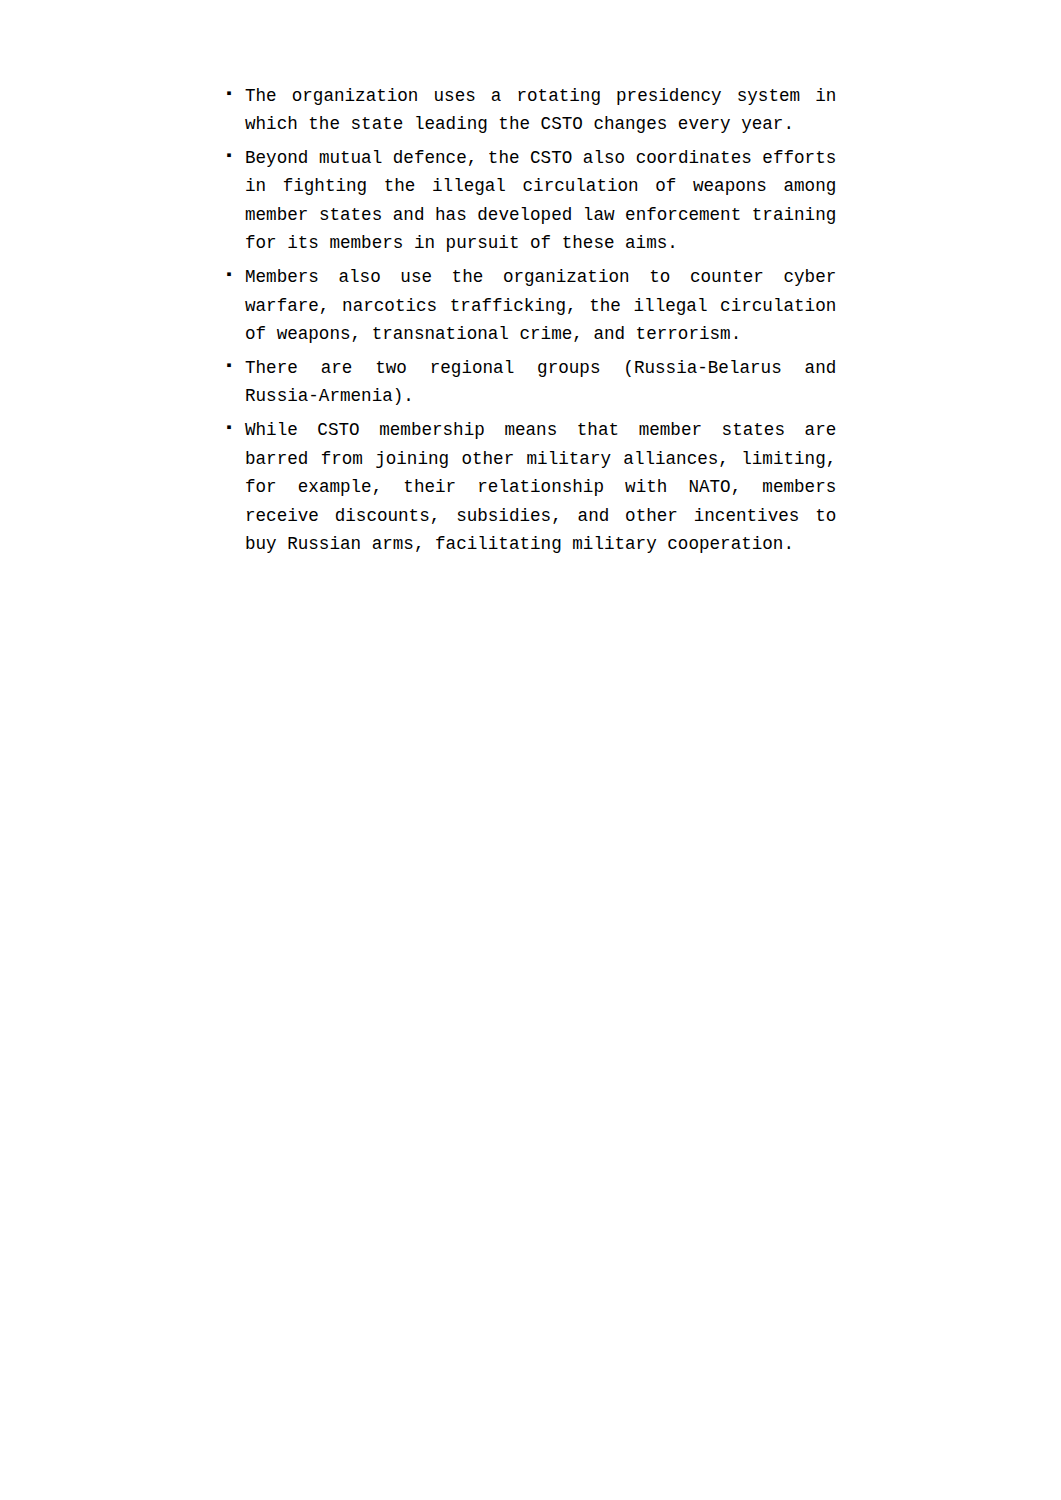The organization uses a rotating presidency system in which the state leading the CSTO changes every year.
Beyond mutual defence, the CSTO also coordinates efforts in fighting the illegal circulation of weapons among member states and has developed law enforcement training for its members in pursuit of these aims.
Members also use the organization to counter cyber warfare, narcotics trafficking, the illegal circulation of weapons, transnational crime, and terrorism.
There are two regional groups (Russia-Belarus and Russia-Armenia).
While CSTO membership means that member states are barred from joining other military alliances, limiting, for example, their relationship with NATO, members receive discounts, subsidies, and other incentives to buy Russian arms, facilitating military cooperation.